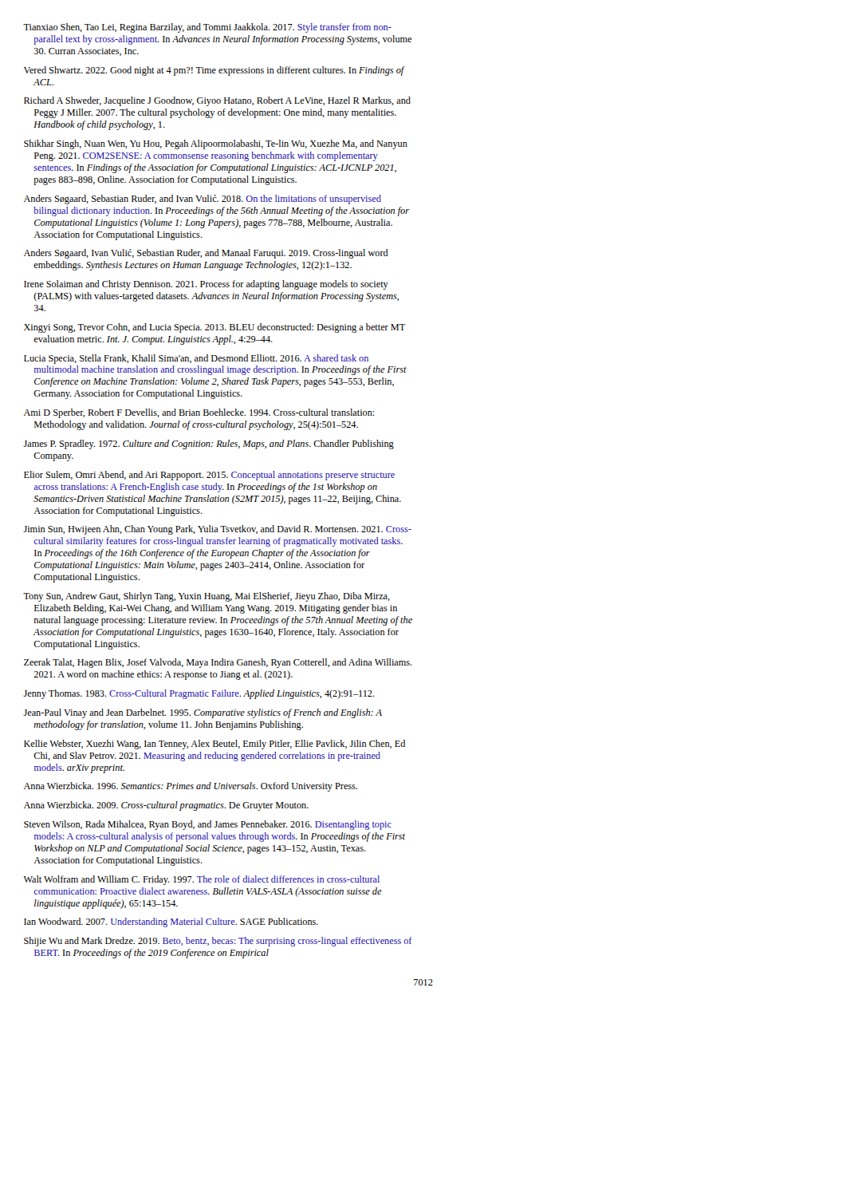Tianxiao Shen, Tao Lei, Regina Barzilay, and Tommi Jaakkola. 2017. Style transfer from non-parallel text by cross-alignment. In Advances in Neural Information Processing Systems, volume 30. Curran Associates, Inc.
Vered Shwartz. 2022. Good night at 4 pm?! Time expressions in different cultures. In Findings of ACL.
Richard A Shweder, Jacqueline J Goodnow, Giyoo Hatano, Robert A LeVine, Hazel R Markus, and Peggy J Miller. 2007. The cultural psychology of development: One mind, many mentalities. Handbook of child psychology, 1.
Shikhar Singh, Nuan Wen, Yu Hou, Pegah Alipoormolabashi, Te-lin Wu, Xuezhe Ma, and Nanyun Peng. 2021. COM2SENSE: A commonsense reasoning benchmark with complementary sentences. In Findings of the Association for Computational Linguistics: ACL-IJCNLP 2021, pages 883–898, Online. Association for Computational Linguistics.
Anders Søgaard, Sebastian Ruder, and Ivan Vulić. 2018. On the limitations of unsupervised bilingual dictionary induction. In Proceedings of the 56th Annual Meeting of the Association for Computational Linguistics (Volume 1: Long Papers), pages 778–788, Melbourne, Australia. Association for Computational Linguistics.
Anders Søgaard, Ivan Vulić, Sebastian Ruder, and Manaal Faruqui. 2019. Cross-lingual word embeddings. Synthesis Lectures on Human Language Technologies, 12(2):1–132.
Irene Solaiman and Christy Dennison. 2021. Process for adapting language models to society (PALMS) with values-targeted datasets. Advances in Neural Information Processing Systems, 34.
Xingyi Song, Trevor Cohn, and Lucia Specia. 2013. BLEU deconstructed: Designing a better MT evaluation metric. Int. J. Comput. Linguistics Appl., 4:29–44.
Lucia Specia, Stella Frank, Khalil Sima'an, and Desmond Elliott. 2016. A shared task on multimodal machine translation and crosslingual image description. In Proceedings of the First Conference on Machine Translation: Volume 2, Shared Task Papers, pages 543–553, Berlin, Germany. Association for Computational Linguistics.
Ami D Sperber, Robert F Devellis, and Brian Boehlecke. 1994. Cross-cultural translation: Methodology and validation. Journal of cross-cultural psychology, 25(4):501–524.
James P. Spradley. 1972. Culture and Cognition: Rules, Maps, and Plans. Chandler Publishing Company.
Elior Sulem, Omri Abend, and Ari Rappoport. 2015. Conceptual annotations preserve structure across translations: A French-English case study. In Proceedings of the 1st Workshop on Semantics-Driven Statistical Machine Translation (S2MT 2015), pages 11–22, Beijing, China. Association for Computational Linguistics.
Jimin Sun, Hwijeen Ahn, Chan Young Park, Yulia Tsvetkov, and David R. Mortensen. 2021. Cross-cultural similarity features for cross-lingual transfer learning of pragmatically motivated tasks. In Proceedings of the 16th Conference of the European Chapter of the Association for Computational Linguistics: Main Volume, pages 2403–2414, Online. Association for Computational Linguistics.
Tony Sun, Andrew Gaut, Shirlyn Tang, Yuxin Huang, Mai ElSherief, Jieyu Zhao, Diba Mirza, Elizabeth Belding, Kai-Wei Chang, and William Yang Wang. 2019. Mitigating gender bias in natural language processing: Literature review. In Proceedings of the 57th Annual Meeting of the Association for Computational Linguistics, pages 1630–1640, Florence, Italy. Association for Computational Linguistics.
Zeerak Talat, Hagen Blix, Josef Valvoda, Maya Indira Ganesh, Ryan Cotterell, and Adina Williams. 2021. A word on machine ethics: A response to Jiang et al. (2021).
Jenny Thomas. 1983. Cross-Cultural Pragmatic Failure. Applied Linguistics, 4(2):91–112.
Jean-Paul Vinay and Jean Darbelnet. 1995. Comparative stylistics of French and English: A methodology for translation, volume 11. John Benjamins Publishing.
Kellie Webster, Xuezhi Wang, Ian Tenney, Alex Beutel, Emily Pitler, Ellie Pavlick, Jilin Chen, Ed Chi, and Slav Petrov. 2021. Measuring and reducing gendered correlations in pre-trained models. arXiv preprint.
Anna Wierzbicka. 1996. Semantics: Primes and Universals. Oxford University Press.
Anna Wierzbicka. 2009. Cross-cultural pragmatics. De Gruyter Mouton.
Steven Wilson, Rada Mihalcea, Ryan Boyd, and James Pennebaker. 2016. Disentangling topic models: A cross-cultural analysis of personal values through words. In Proceedings of the First Workshop on NLP and Computational Social Science, pages 143–152, Austin, Texas. Association for Computational Linguistics.
Walt Wolfram and William C. Friday. 1997. The role of dialect differences in cross-cultural communication: Proactive dialect awareness. Bulletin VALS-ASLA (Association suisse de linguistique appliquée), 65:143–154.
Ian Woodward. 2007. Understanding Material Culture. SAGE Publications.
Shijie Wu and Mark Dredze. 2019. Beto, bentz, becas: The surprising cross-lingual effectiveness of BERT. In Proceedings of the 2019 Conference on Empirical
7012